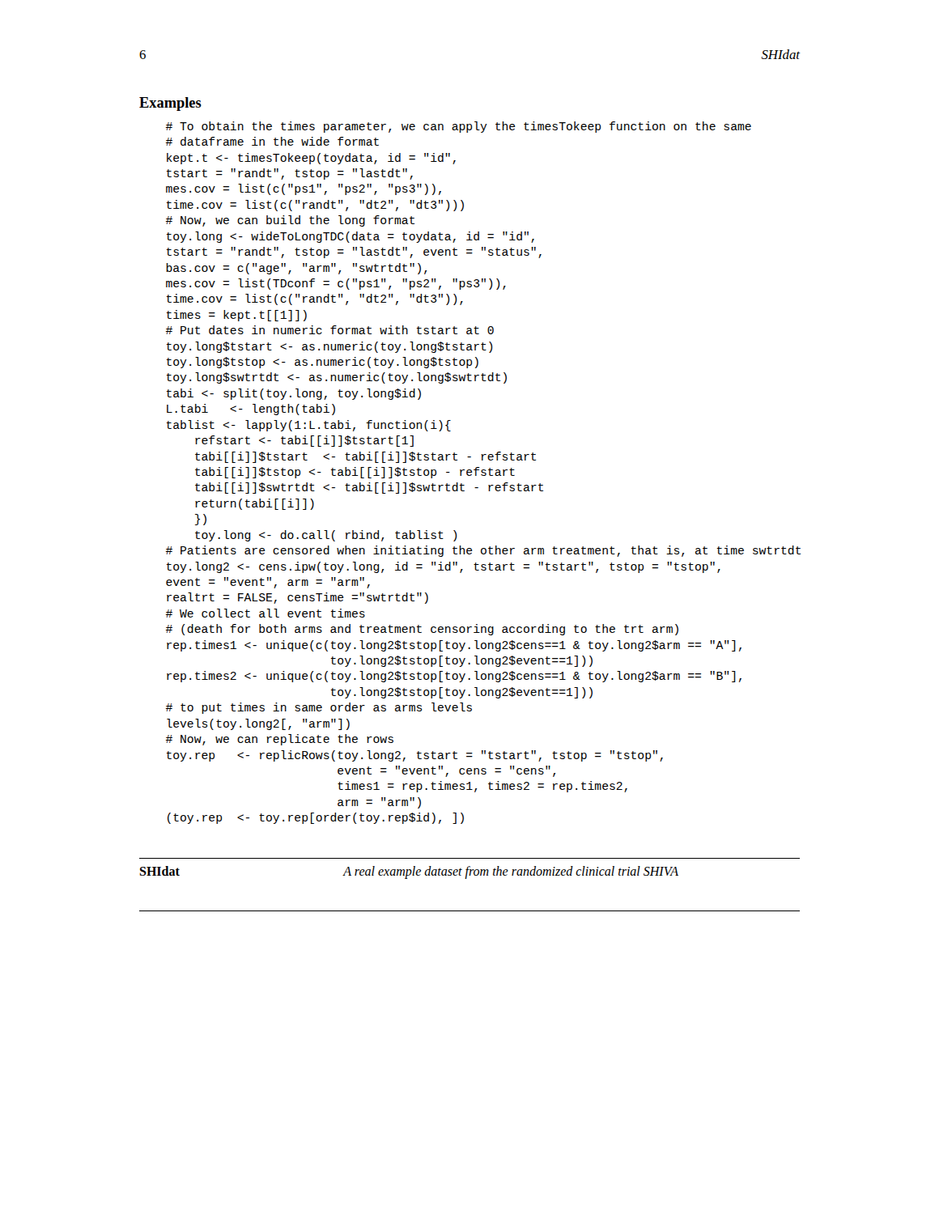6 SHIdat
Examples
# To obtain the times parameter, we can apply the timesTokeep function on the same
# dataframe in the wide format
kept.t <- timesTokeep(toydata, id = "id",
tstart = "randt", tstop = "lastdt",
mes.cov = list(c("ps1", "ps2", "ps3")),
time.cov = list(c("randt", "dt2", "dt3")))
# Now, we can build the long format
toy.long <- wideToLongTDC(data = toydata, id = "id",
tstart = "randt", tstop = "lastdt", event = "status",
bas.cov = c("age", "arm", "swtrtdt"),
mes.cov = list(TDconf = c("ps1", "ps2", "ps3")),
time.cov = list(c("randt", "dt2", "dt3")),
times = kept.t[[1]])
# Put dates in numeric format with tstart at 0
toy.long$tstart <- as.numeric(toy.long$tstart)
toy.long$tstop <- as.numeric(toy.long$tstop)
toy.long$swtrtdt <- as.numeric(toy.long$swtrtdt)
tabi <- split(toy.long, toy.long$id)
L.tabi   <- length(tabi)
tablist <- lapply(1:L.tabi, function(i){
    refstart <- tabi[[i]]$tstart[1]
    tabi[[i]]$tstart  <- tabi[[i]]$tstart - refstart
    tabi[[i]]$tstop <- tabi[[i]]$tstop - refstart
    tabi[[i]]$swtrtdt <- tabi[[i]]$swtrtdt - refstart
    return(tabi[[i]])
    })
    toy.long <- do.call( rbind, tablist )
# Patients are censored when initiating the other arm treatment, that is, at time swtrtdt
toy.long2 <- cens.ipw(toy.long, id = "id", tstart = "tstart", tstop = "tstop",
event = "event", arm = "arm",
realtrt = FALSE, censTime ="swtrtdt")
# We collect all event times
# (death for both arms and treatment censoring according to the trt arm)
rep.times1 <- unique(c(toy.long2$tstop[toy.long2$cens==1 & toy.long2$arm == "A"],
                       toy.long2$tstop[toy.long2$event==1]))
rep.times2 <- unique(c(toy.long2$tstop[toy.long2$cens==1 & toy.long2$arm == "B"],
                       toy.long2$tstop[toy.long2$event==1]))
# to put times in same order as arms levels
levels(toy.long2[, "arm"])
# Now, we can replicate the rows
toy.rep   <- replicRows(toy.long2, tstart = "tstart", tstop = "tstop",
                        event = "event", cens = "cens",
                        times1 = rep.times1, times2 = rep.times2,
                        arm = "arm")
(toy.rep  <- toy.rep[order(toy.rep$id), ])
SHIdat A real example dataset from the randomized clinical trial SHIVA